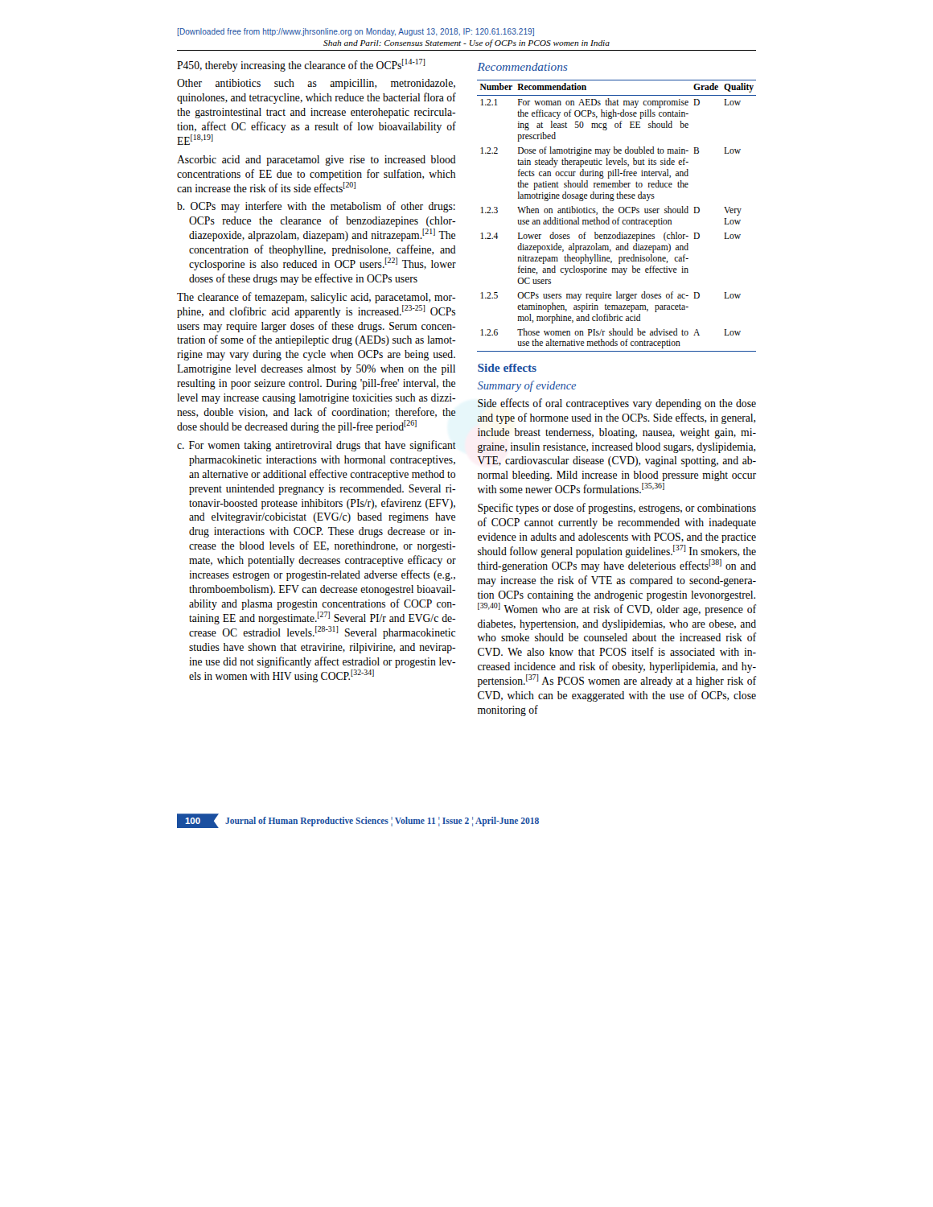[Downloaded free from http://www.jhrsonline.org on Monday, August 13, 2018, IP: 120.61.163.219]
Shah and Paril: Consensus Statement - Use of OCPs in PCOS women in India
P450, thereby increasing the clearance of the OCPs[14-17]
Other antibiotics such as ampicillin, metronidazole, quinolones, and tetracycline, which reduce the bacterial flora of the gastrointestinal tract and increase enterohepatic recirculation, affect OC efficacy as a result of low bioavailability of EE[18,19]
Ascorbic acid and paracetamol give rise to increased blood concentrations of EE due to competition for sulfation, which can increase the risk of its side effects[20]
b. OCPs may interfere with the metabolism of other drugs: OCPs reduce the clearance of benzodiazepines (chlordiazepoxide, alprazolam, diazepam) and nitrazepam.[21] The concentration of theophylline, prednisolone, caffeine, and cyclosporine is also reduced in OCP users.[22] Thus, lower doses of these drugs may be effective in OCPs users
The clearance of temazepam, salicylic acid, paracetamol, morphine, and clofibric acid apparently is increased.[23-25] OCPs users may require larger doses of these drugs. Serum concentration of some of the antiepileptic drug (AEDs) such as lamotrigine may vary during the cycle when OCPs are being used. Lamotrigine level decreases almost by 50% when on the pill resulting in poor seizure control. During 'pill-free' interval, the level may increase causing lamotrigine toxicities such as dizziness, double vision, and lack of coordination; therefore, the dose should be decreased during the pill-free period[26]
c. For women taking antiretroviral drugs that have significant pharmacokinetic interactions with hormonal contraceptives, an alternative or additional effective contraceptive method to prevent unintended pregnancy is recommended. Several ritonavir-boosted protease inhibitors (PIs/r), efavirenz (EFV), and elvitegravir/cobicistat (EVG/c) based regimens have drug interactions with COCP. These drugs decrease or increase the blood levels of EE, norethindrone, or norgestimate, which potentially decreases contraceptive efficacy or increases estrogen or progestin-related adverse effects (e.g., thromboembolism). EFV can decrease etonogestrel bioavailability and plasma progestin concentrations of COCP containing EE and norgestimate.[27] Several PI/r and EVG/c decrease OC estradiol levels.[28-31] Several pharmacokinetic studies have shown that etravirine, rilpivirine, and nevirapine use did not significantly affect estradiol or progestin levels in women with HIV using COCP.[32-34]
Recommendations
| Number | Recommendation | Grade | Quality |
| --- | --- | --- | --- |
| 1.2.1 | For woman on AEDs that may compromise the efficacy of OCPs, high-dose pills containing at least 50 mcg of EE should be prescribed | D | Low |
| 1.2.2 | Dose of lamotrigine may be doubled to maintain steady therapeutic levels, but its side effects can occur during pill-free interval, and the patient should remember to reduce the lamotrigine dosage during these days | B | Low |
| 1.2.3 | When on antibiotics, the OCPs user should use an additional method of contraception | D | Very Low |
| 1.2.4 | Lower doses of benzodiazepines (chlordiazepoxide, alprazolam, and diazepam) and nitrazepam theophylline, prednisolone, caffeine, and cyclosporine may be effective in OC users | D | Low |
| 1.2.5 | OCPs users may require larger doses of acetaminophen, aspirin temazepam, paracetamol, morphine, and clofibric acid | D | Low |
| 1.2.6 | Those women on PIs/r should be advised to use the alternative methods of contraception | A | Low |
Side effects
Summary of evidence
Side effects of oral contraceptives vary depending on the dose and type of hormone used in the OCPs. Side effects, in general, include breast tenderness, bloating, nausea, weight gain, migraine, insulin resistance, increased blood sugars, dyslipidemia, VTE, cardiovascular disease (CVD), vaginal spotting, and abnormal bleeding. Mild increase in blood pressure might occur with some newer OCPs formulations.[35,36]
Specific types or dose of progestins, estrogens, or combinations of COCP cannot currently be recommended with inadequate evidence in adults and adolescents with PCOS, and the practice should follow general population guidelines.[37] In smokers, the third-generation OCPs may have deleterious effects[38] on and may increase the risk of VTE as compared to second-generation OCPs containing the androgenic progestin levonorgestrel.[39,40] Women who are at risk of CVD, older age, presence of diabetes, hypertension, and dyslipidemias, who are obese, and who smoke should be counseled about the increased risk of CVD. We also know that PCOS itself is associated with increased incidence and risk of obesity, hyperlipidemia, and hypertension.[37] As PCOS women are already at a higher risk of CVD, which can be exaggerated with the use of OCPs, close monitoring of
100
Journal of Human Reproductive Sciences ¦ Volume 11 ¦ Issue 2 ¦ April-June 2018